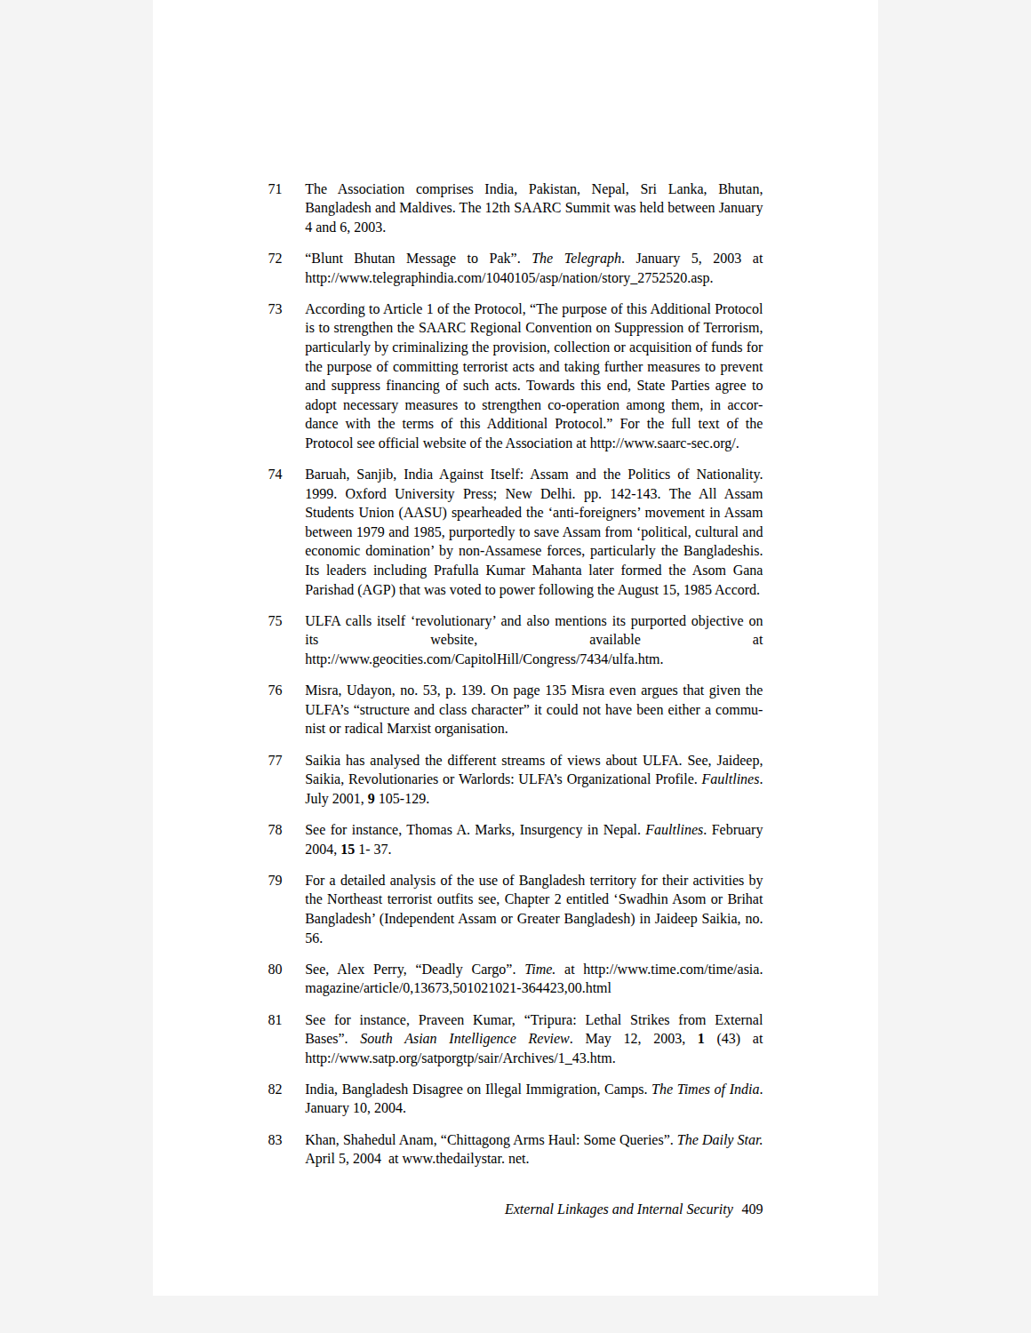71 The Association comprises India, Pakistan, Nepal, Sri Lanka, Bhutan, Bangladesh and Maldives. The 12th SAARC Summit was held between January 4 and 6, 2003.
72 “Blunt Bhutan Message to Pak”. The Telegraph. January 5, 2003 at http://www.telegraphindia.com/1040105/asp/nation/story_2752520.asp.
73 According to Article 1 of the Protocol, “The purpose of this Additional Protocol is to strengthen the SAARC Regional Convention on Suppression of Terrorism, particularly by criminalizing the provision, collection or acquisition of funds for the purpose of committing terrorist acts and taking further measures to prevent and suppress financing of such acts. Towards this end, State Parties agree to adopt necessary measures to strengthen co-operation among them, in accordance with the terms of this Additional Protocol.” For the full text of the Protocol see official website of the Association at http://www.saarc-sec.org/.
74 Baruah, Sanjib, India Against Itself: Assam and the Politics of Nationality. 1999. Oxford University Press; New Delhi. pp. 142-143. The All Assam Students Union (AASU) spearheaded the ‘anti-foreigners’ movement in Assam between 1979 and 1985, purportedly to save Assam from ‘political, cultural and economic domination’ by non-Assamese forces, particularly the Bangladeshis. Its leaders including Prafulla Kumar Mahanta later formed the Asom Gana Parishad (AGP) that was voted to power following the August 15, 1985 Accord.
75 ULFA calls itself ‘revolutionary’ and also mentions its purported objective on its website, available at http://www.geocities.com/CapitolHill/Congress/7434/ulfa.htm.
76 Misra, Udayon, no. 53, p. 139. On page 135 Misra even argues that given the ULFA’s “structure and class character” it could not have been either a communist or radical Marxist organisation.
77 Saikia has analysed the different streams of views about ULFA. See, Jaideep, Saikia, Revolutionaries or Warlords: ULFA’s Organizational Profile. Faultlines. July 2001, 9 105-129.
78 See for instance, Thomas A. Marks, Insurgency in Nepal. Faultlines. February 2004, 15 1- 37.
79 For a detailed analysis of the use of Bangladesh territory for their activities by the Northeast terrorist outfits see, Chapter 2 entitled ‘Swadhin Asom or Brihat Bangladesh’ (Independent Assam or Greater Bangladesh) in Jaideep Saikia, no. 56.
80 See, Alex Perry, “Deadly Cargo”. Time. at http://www.time.com/time/asia. magazine/article/0,13673,501021021-364423,00.html
81 See for instance, Praveen Kumar, “Tripura: Lethal Strikes from External Bases”. South Asian Intelligence Review. May 12, 2003, 1 (43) at http://www.satp.org/satporgtp/sair/Archives/1_43.htm.
82 India, Bangladesh Disagree on Illegal Immigration, Camps. The Times of India. January 10, 2004.
83 Khan, Shahedul Anam, “Chittagong Arms Haul: Some Queries”. The Daily Star. April 5, 2004 at www.thedailystar. net.
External Linkages and Internal Security 409